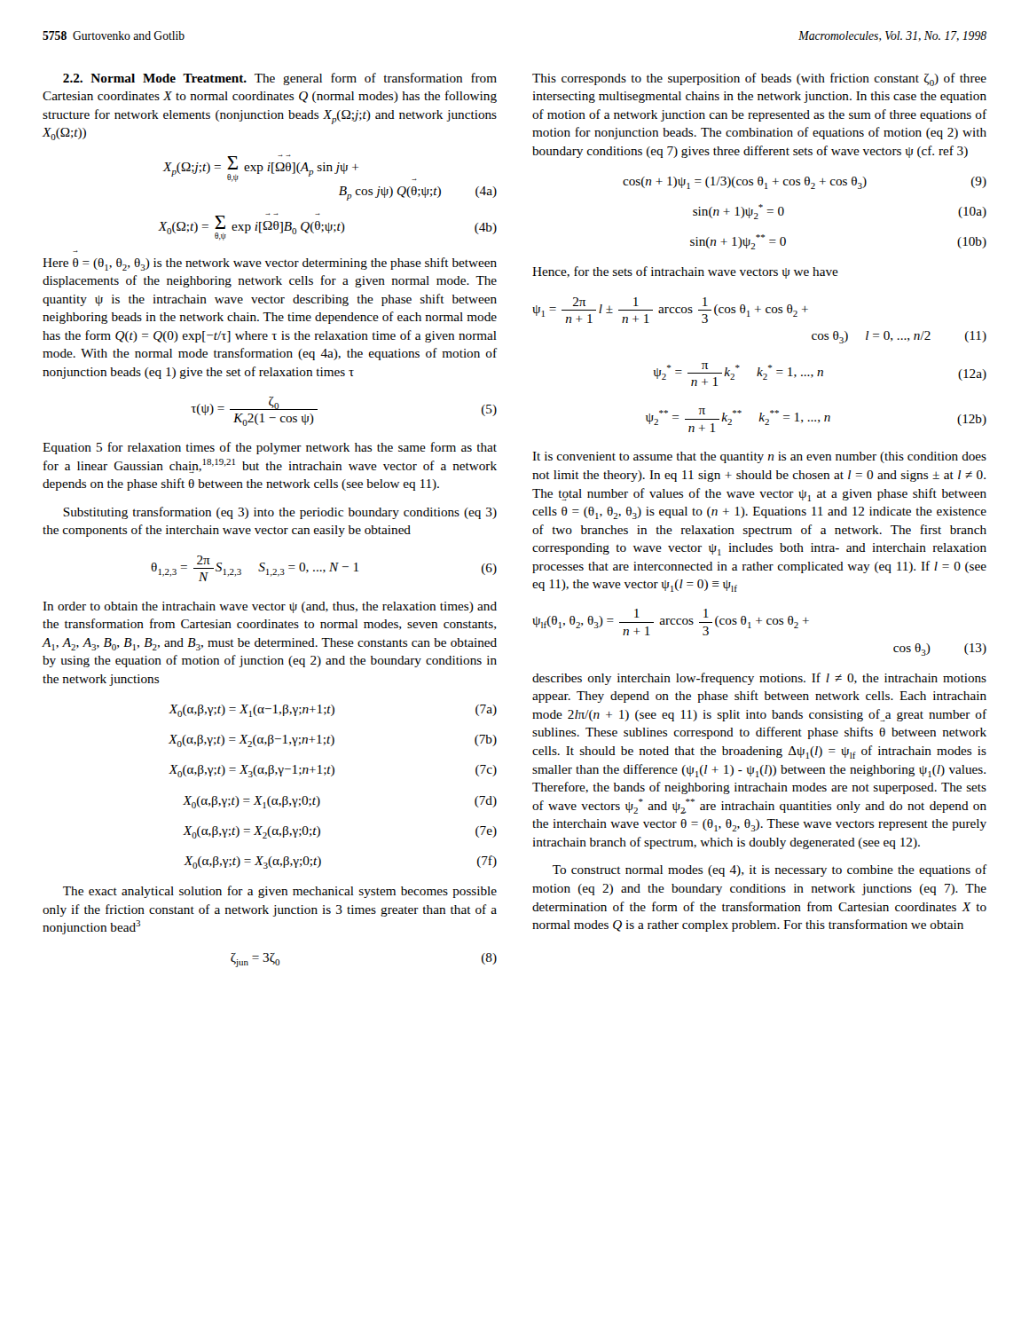5758 Gurtovenko and Gotlib
Macromolecules, Vol. 31, No. 17, 1998
2.2. Normal Mode Treatment. The general form of transformation from Cartesian coordinates X to normal coordinates Q (normal modes) has the following structure for network elements (nonjunction beads Xp(Ω;j;t) and network junctions X0(Ω;t))
Xp(Ω;j;t) = Σθ,ψ exp i[Ωθ](Ap sin jψ +
Bp cos jψ) Q(θ;ψ;t)
(4a)
X0(Ω;t) = Σθ,ψ exp i[Ωθ]B0 Q(θ;ψ;t)
(4b)
Here θ = (θ1, θ2, θ3) is the network wave vector determining the phase shift between displacements of the neighboring network cells for a given normal mode. The quantity ψ is the intrachain wave vector describing the phase shift between neighboring beads in the network chain. The time dependence of each normal mode has the form Q(t) = Q(0) exp[−t/τ] where τ is the relaxation time of a given normal mode. With the normal mode transformation (eq 4a), the equations of motion of nonjunction beads (eq 1) give the set of relaxation times τ
τ(ψ) = ζ0 K02(1 − cos ψ)
(5)
Equation 5 for relaxation times of the polymer network has the same form as that for a linear Gaussian chain,18,19,21 but the intrachain wave vector of a network depends on the phase shift θ between the network cells (see below eq 11).
Substituting transformation (eq 3) into the periodic boundary conditions (eq 3) the components of the interchain wave vector can easily be obtained
θ1,2,3 = 2π N S1,2,3 S1,2,3 = 0, ..., N − 1
(6)
In order to obtain the intrachain wave vector ψ (and, thus, the relaxation times) and the transformation from Cartesian coordinates to normal modes, seven constants, A1, A2, A3, B0, B1, B2, and B3, must be determined. These constants can be obtained by using the equation of motion of junction (eq 2) and the boundary conditions in the network junctions
X0(α,β,γ;t) = X1(α−1,β,γ;n+1;t)
(7a)
X0(α,β,γ;t) = X2(α,β−1,γ;n+1;t)
(7b)
X0(α,β,γ;t) = X3(α,β,γ−1;n+1;t)
(7c)
X0(α,β,γ;t) = X1(α,β,γ;0;t)
(7d)
X0(α,β,γ;t) = X2(α,β,γ;0;t)
(7e)
X0(α,β,γ;t) = X3(α,β,γ;0;t)
(7f)
The exact analytical solution for a given mechanical system becomes possible only if the friction constant of a network junction is 3 times greater than that of a nonjunction bead3
ζjun = 3ζ0
(8)
This corresponds to the superposition of beads (with friction constant ζ0) of three intersecting multisegmental chains in the network junction. In this case the equation of motion of a network junction can be represented as the sum of three equations of motion for nonjunction beads. The combination of equations of motion (eq 2) with boundary conditions (eq 7) gives three different sets of wave vectors ψ (cf. ref 3)
cos(n + 1)ψ1 = (1/3)(cos θ1 + cos θ2 + cos θ3)
(9)
sin(n + 1)ψ2* = 0
(10a)
sin(n + 1)ψ2** = 0
(10b)
Hence, for the sets of intrachain wave vectors ψ we have
ψ1 = 2π n + 1 l ± 1 n + 1 arccos 13(cos θ1 + cos θ2 +
cos θ3) l = 0, ..., n/2
(11)
ψ2* = πn + 1 k2* k2* = 1, ..., n
(12a)
ψ2** = πn + 1 k2** k2** = 1, ..., n
(12b)
It is convenient to assume that the quantity n is an even number (this condition does not limit the theory). In eq 11 sign + should be chosen at l = 0 and signs ± at l ≠ 0. The total number of values of the wave vector ψ1 at a given phase shift between cells θ = (θ1, θ2, θ3) is equal to (n + 1). Equations 11 and 12 indicate the existence of two branches in the relaxation spectrum of a network. The first branch corresponding to wave vector ψ1 includes both intra- and interchain relaxation processes that are interconnected in a rather complicated way (eq 11). If l = 0 (see eq 11), the wave vector ψ1(l = 0) ≡ ψlf
ψlf(θ1, θ2, θ3) = 1 n + 1 arccos 13(cos θ1 + cos θ2 +
cos θ3)
(13)
describes only interchain low-frequency motions. If l ≠ 0, the intrachain motions appear. They depend on the phase shift between network cells. Each intrachain mode 2lπ/(n + 1) (see eq 11) is split into bands consisting of a great number of sublines. These sublines correspond to different phase shifts θ between network cells. It should be noted that the broadening Δψ1(l) = ψlf of intrachain modes is smaller than the difference (ψ1(l + 1) - ψ1(l)) between the neighboring ψ1(l) values. Therefore, the bands of neighboring intrachain modes are not superposed. The sets of wave vectors ψ2* and ψ2** are intrachain quantities only and do not depend on the interchain wave vector θ = (θ1, θ2, θ3). These wave vectors represent the purely intrachain branch of spectrum, which is doubly degenerated (see eq 12).
To construct normal modes (eq 4), it is necessary to combine the equations of motion (eq 2) and the boundary conditions in network junctions (eq 7). The determination of the form of the transformation from Cartesian coordinates X to normal modes Q is a rather complex problem. For this transformation we obtain